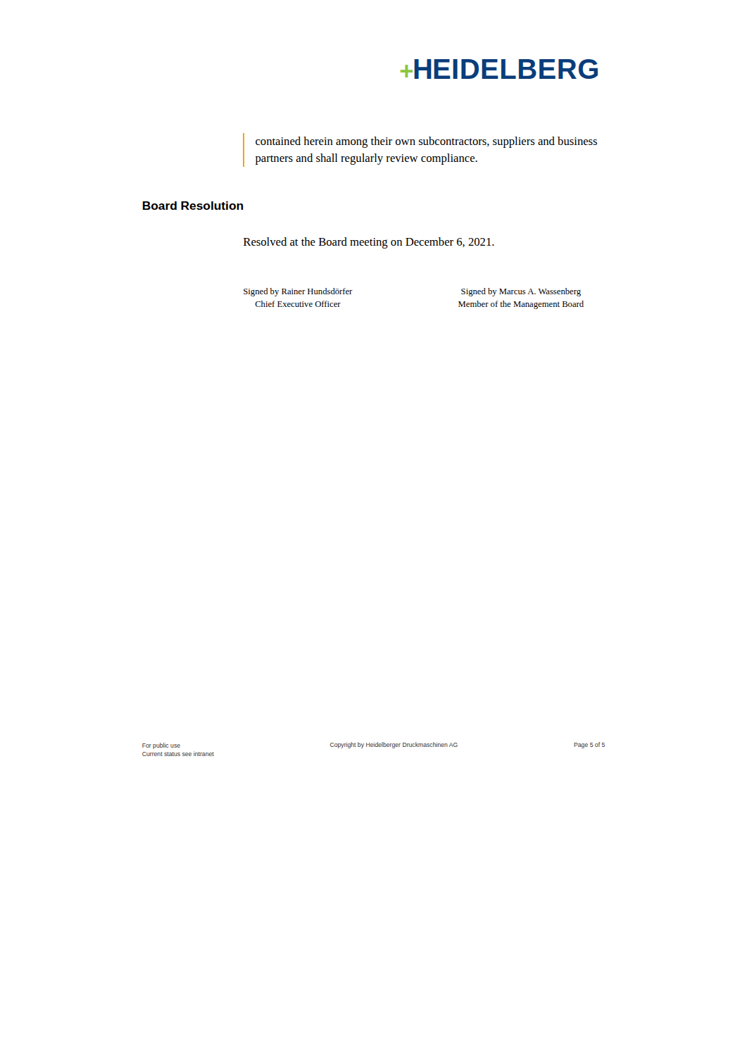+HEIDELBERG
contained herein among their own subcontractors, suppliers and business partners and shall regularly review compliance.
Board Resolution
Resolved at the Board meeting on December 6, 2021.
Signed by Rainer Hundsdörfer
Chief Executive Officer
Signed by Marcus A. Wassenberg
Member of the Management Board
For public use
Current status see intranet
Copyright by Heidelberger Druckmaschinen AG
Page 5 of 5